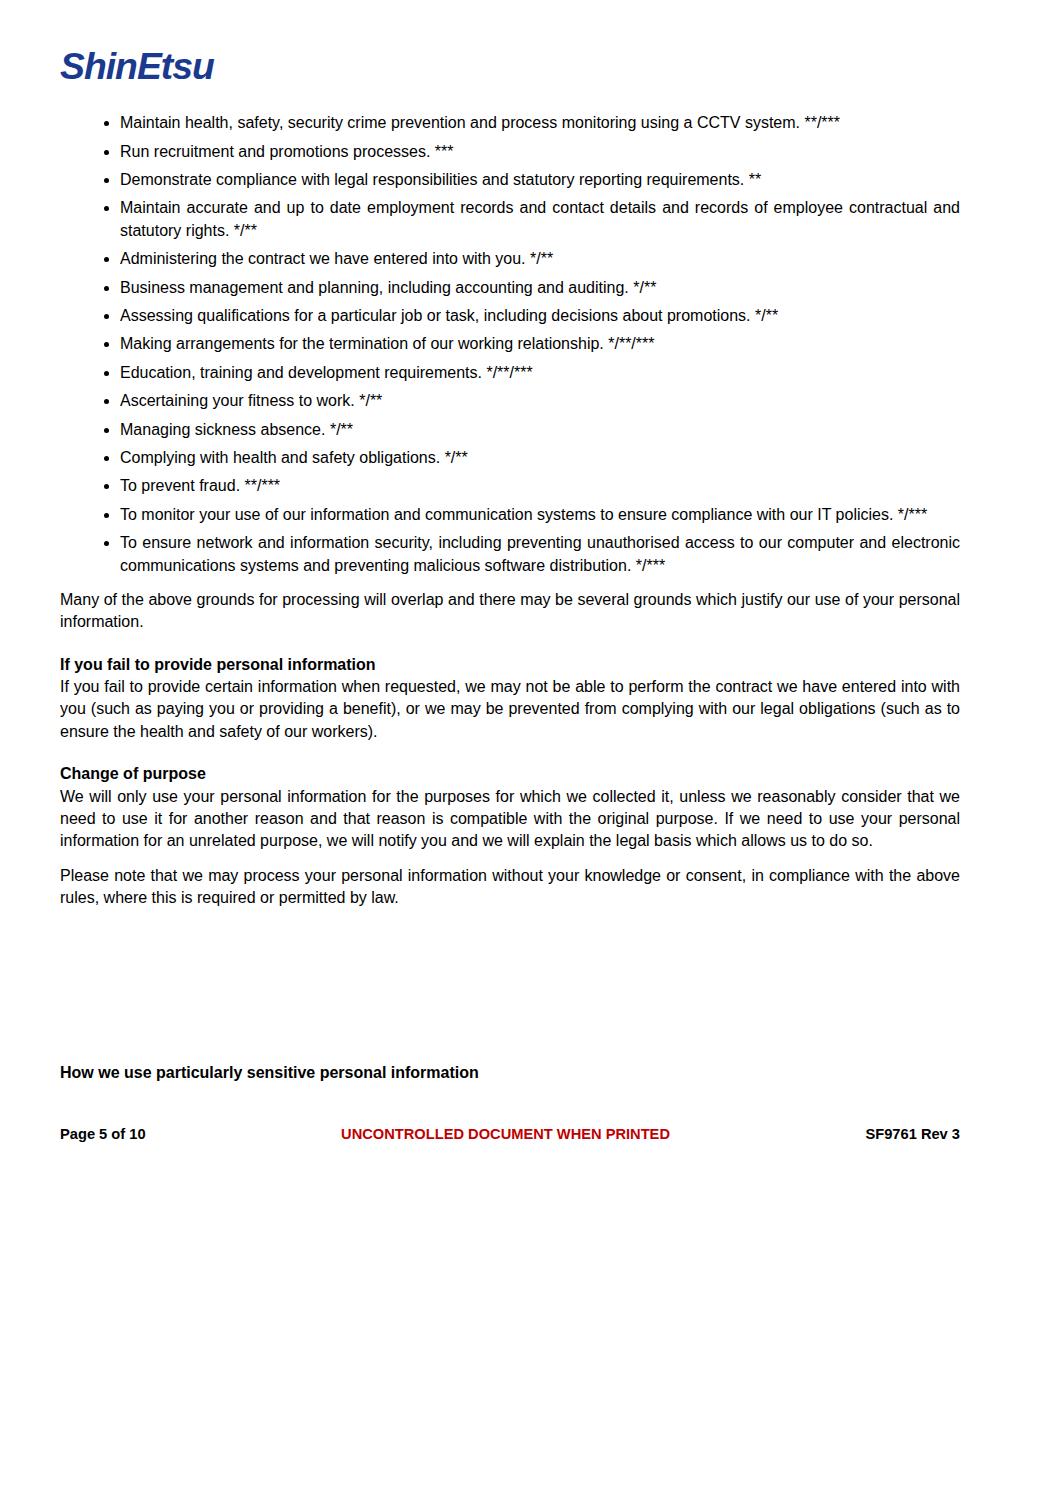ShinEtsu
Maintain health, safety, security crime prevention and process monitoring using a CCTV system. **/***
Run recruitment and promotions processes. ***
Demonstrate compliance with legal responsibilities and statutory reporting requirements. **
Maintain accurate and up to date employment records and contact details and records of employee contractual and statutory rights. */**
Administering the contract we have entered into with you. */**
Business management and planning, including accounting and auditing. */**
Assessing qualifications for a particular job or task, including decisions about promotions. */**
Making arrangements for the termination of our working relationship. */**/***
Education, training and development requirements. */**/***
Ascertaining your fitness to work. */**
Managing sickness absence. */**
Complying with health and safety obligations. */**
To prevent fraud. **/***
To monitor your use of our information and communication systems to ensure compliance with our IT policies. */***
To ensure network and information security, including preventing unauthorised access to our computer and electronic communications systems and preventing malicious software distribution. */***
Many of the above grounds for processing will overlap and there may be several grounds which justify our use of your personal information.
If you fail to provide personal information
If you fail to provide certain information when requested, we may not be able to perform the contract we have entered into with you (such as paying you or providing a benefit), or we may be prevented from complying with our legal obligations (such as to ensure the health and safety of our workers).
Change of purpose
We will only use your personal information for the purposes for which we collected it, unless we reasonably consider that we need to use it for another reason and that reason is compatible with the original purpose. If we need to use your personal information for an unrelated purpose, we will notify you and we will explain the legal basis which allows us to do so.
Please note that we may process your personal information without your knowledge or consent, in compliance with the above rules, where this is required or permitted by law.
How we use particularly sensitive personal information
Page 5 of 10 UNCONTROLLED DOCUMENT WHEN PRINTED SF9761 Rev 3